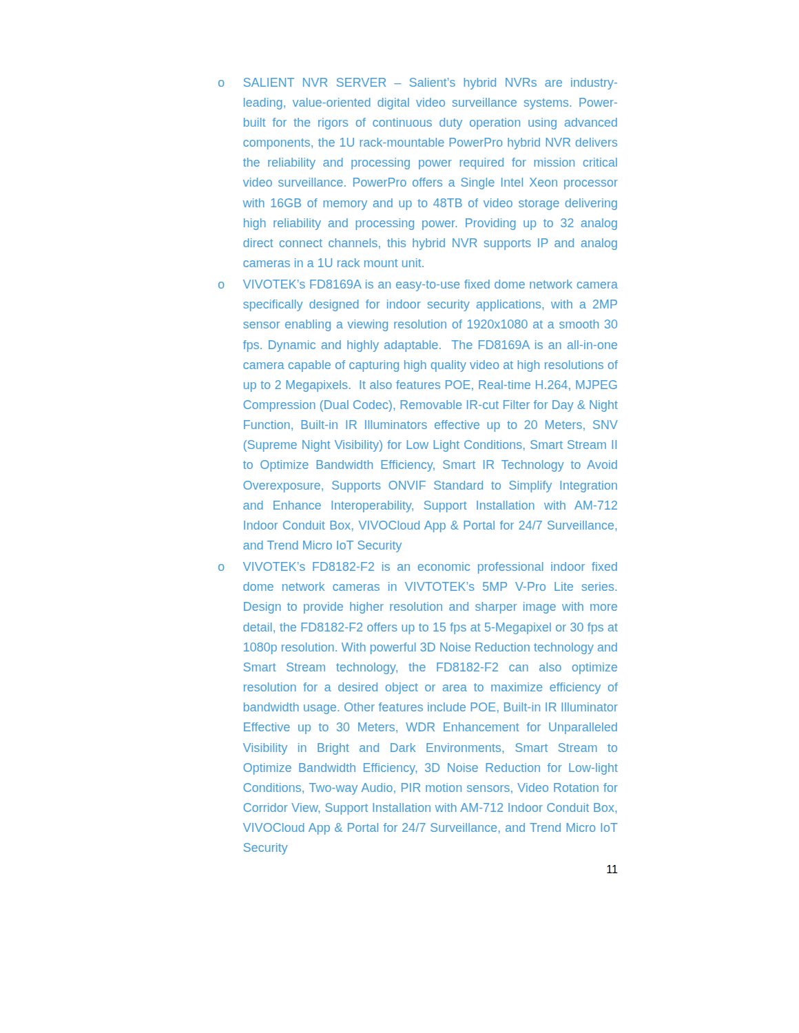SALIENT NVR SERVER – Salient’s hybrid NVRs are industry-leading, value-oriented digital video surveillance systems. Power-built for the rigors of continuous duty operation using advanced components, the 1U rack-mountable PowerPro hybrid NVR delivers the reliability and processing power required for mission critical video surveillance. PowerPro offers a Single Intel Xeon processor with 16GB of memory and up to 48TB of video storage delivering high reliability and processing power. Providing up to 32 analog direct connect channels, this hybrid NVR supports IP and analog cameras in a 1U rack mount unit.
VIVOTEK’s FD8169A is an easy-to-use fixed dome network camera specifically designed for indoor security applications, with a 2MP sensor enabling a viewing resolution of 1920x1080 at a smooth 30 fps. Dynamic and highly adaptable. The FD8169A is an all-in-one camera capable of capturing high quality video at high resolutions of up to 2 Megapixels. It also features POE, Real-time H.264, MJPEG Compression (Dual Codec), Removable IR-cut Filter for Day & Night Function, Built-in IR Illuminators effective up to 20 Meters, SNV (Supreme Night Visibility) for Low Light Conditions, Smart Stream II to Optimize Bandwidth Efficiency, Smart IR Technology to Avoid Overexposure, Supports ONVIF Standard to Simplify Integration and Enhance Interoperability, Support Installation with AM-712 Indoor Conduit Box, VIVOCloud App & Portal for 24/7 Surveillance, and Trend Micro IoT Security
VIVOTEK’s FD8182-F2 is an economic professional indoor fixed dome network cameras in VIVTOTEK’s 5MP V-Pro Lite series. Design to provide higher resolution and sharper image with more detail, the FD8182-F2 offers up to 15 fps at 5-Megapixel or 30 fps at 1080p resolution. With powerful 3D Noise Reduction technology and Smart Stream technology, the FD8182-F2 can also optimize resolution for a desired object or area to maximize efficiency of bandwidth usage. Other features include POE, Built-in IR Illuminator Effective up to 30 Meters, WDR Enhancement for Unparalleled Visibility in Bright and Dark Environments, Smart Stream to Optimize Bandwidth Efficiency, 3D Noise Reduction for Low-light Conditions, Two-way Audio, PIR motion sensors, Video Rotation for Corridor View, Support Installation with AM-712 Indoor Conduit Box, VIVOCloud App & Portal for 24/7 Surveillance, and Trend Micro IoT Security
11